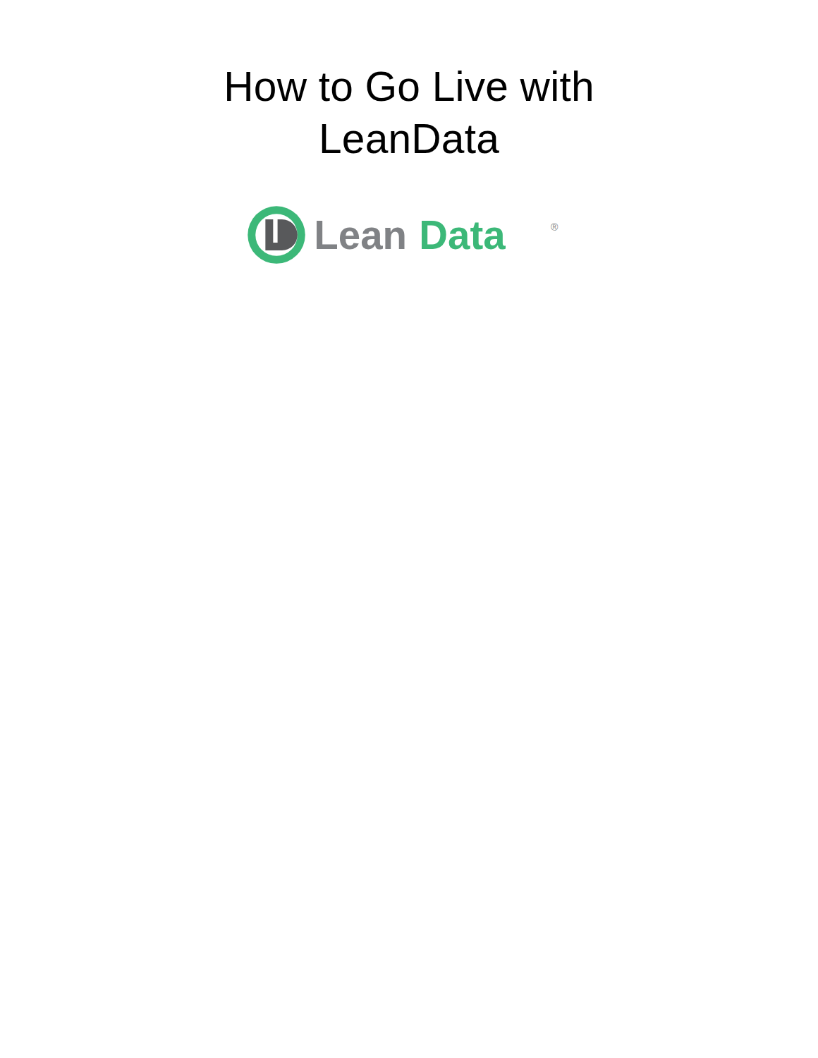How to Go Live with
LeanData
Lean Data ®